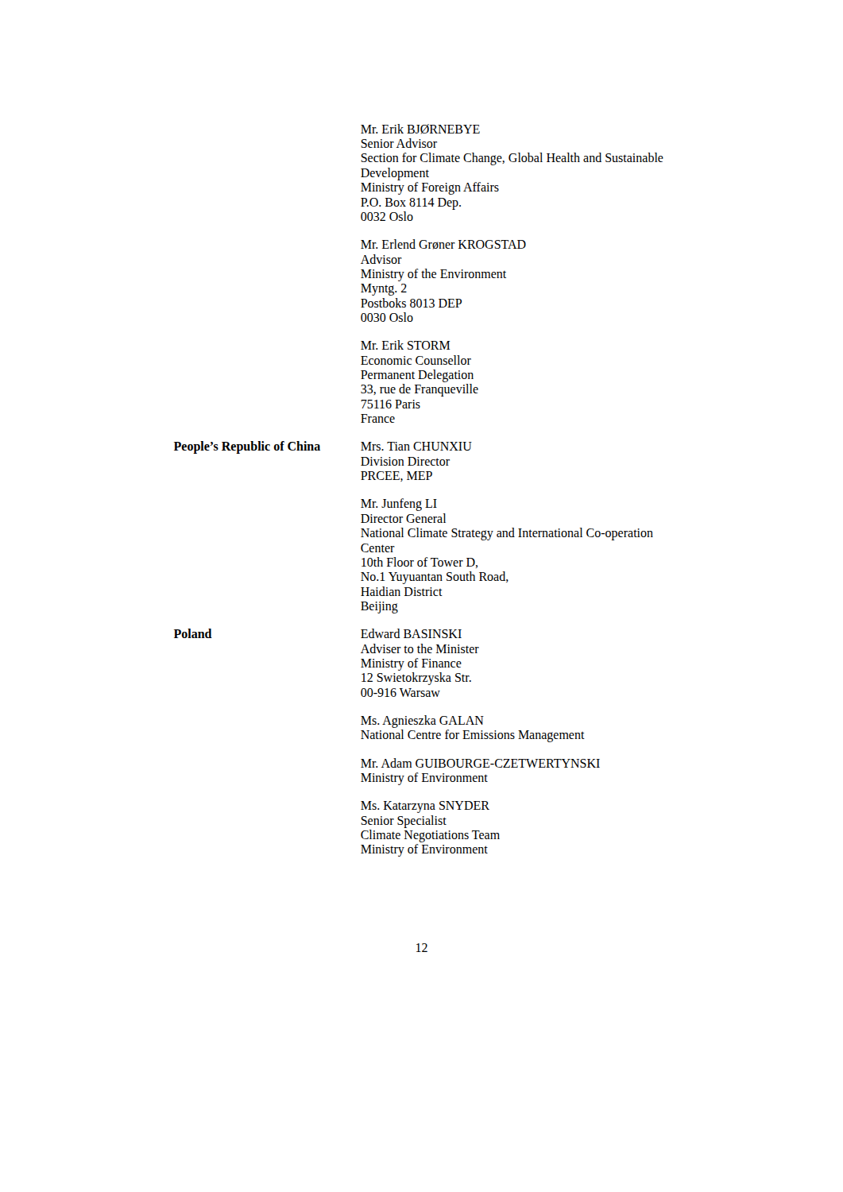| | Mr. Erik BJØRNEBYE Senior Advisor Section for Climate Change, Global Health and Sustainable Development Ministry of Foreign Affairs P.O. Box 8114 Dep. 0032 Oslo Mr. Erlend Grøner KROGSTAD Advisor Ministry of the Environment Myntg. 2 Postboks 8013 DEP 0030 Oslo Mr. Erik STORM Economic Counsellor Permanent Delegation 33, rue de Franqueville 75116 Paris France |
| People’s Republic of China | Mrs. Tian CHUNXIU Division Director PRCEE, MEP Mr. Junfeng LI Director General National Climate Strategy and International Co-operation Center 10th Floor of Tower D, No.1 Yuyuantan South Road, Haidian District Beijing |
| Poland | Edward BASINSKI Adviser to the Minister Ministry of Finance 12 Swietokrzyska Str. 00-916 Warsaw Ms. Agnieszka GALAN National Centre for Emissions Management Mr. Adam GUIBOURGE-CZETWERTYNSKI Ministry of Environment Ms. Katarzyna SNYDER Senior Specialist Climate Negotiations Team Ministry of Environment |
12